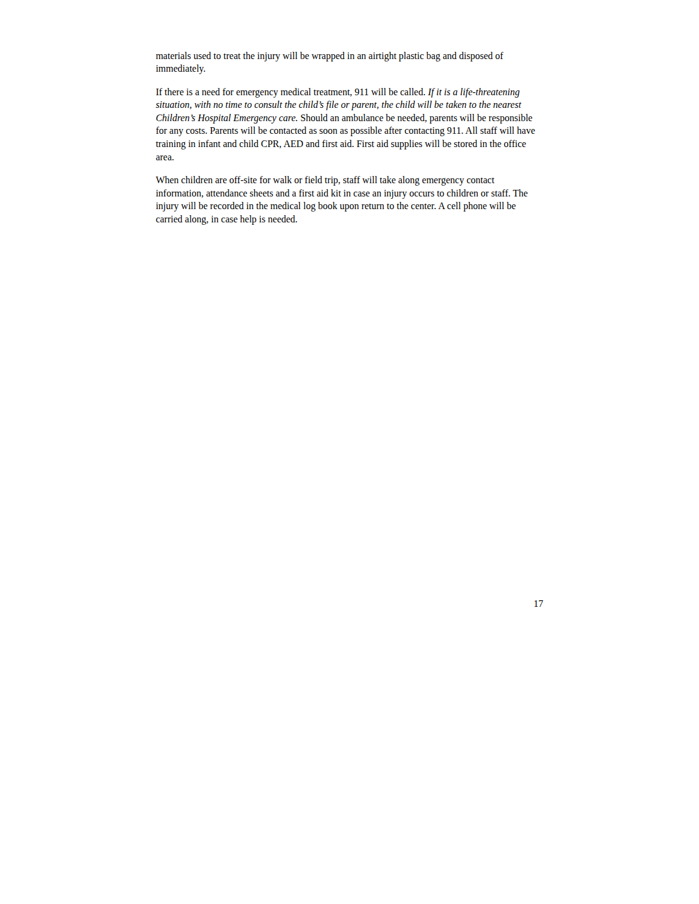materials used to treat the injury will be wrapped in an airtight plastic bag and disposed of immediately.
If there is a need for emergency medical treatment, 911 will be called. If it is a life-threatening situation, with no time to consult the child’s file or parent, the child will be taken to the nearest Children’s Hospital Emergency care. Should an ambulance be needed, parents will be responsible for any costs. Parents will be contacted as soon as possible after contacting 911. All staff will have training in infant and child CPR, AED and first aid. First aid supplies will be stored in the office area.
When children are off-site for walk or field trip, staff will take along emergency contact information, attendance sheets and a first aid kit in case an injury occurs to children or staff. The injury will be recorded in the medical log book upon return to the center. A cell phone will be carried along, in case help is needed.
17